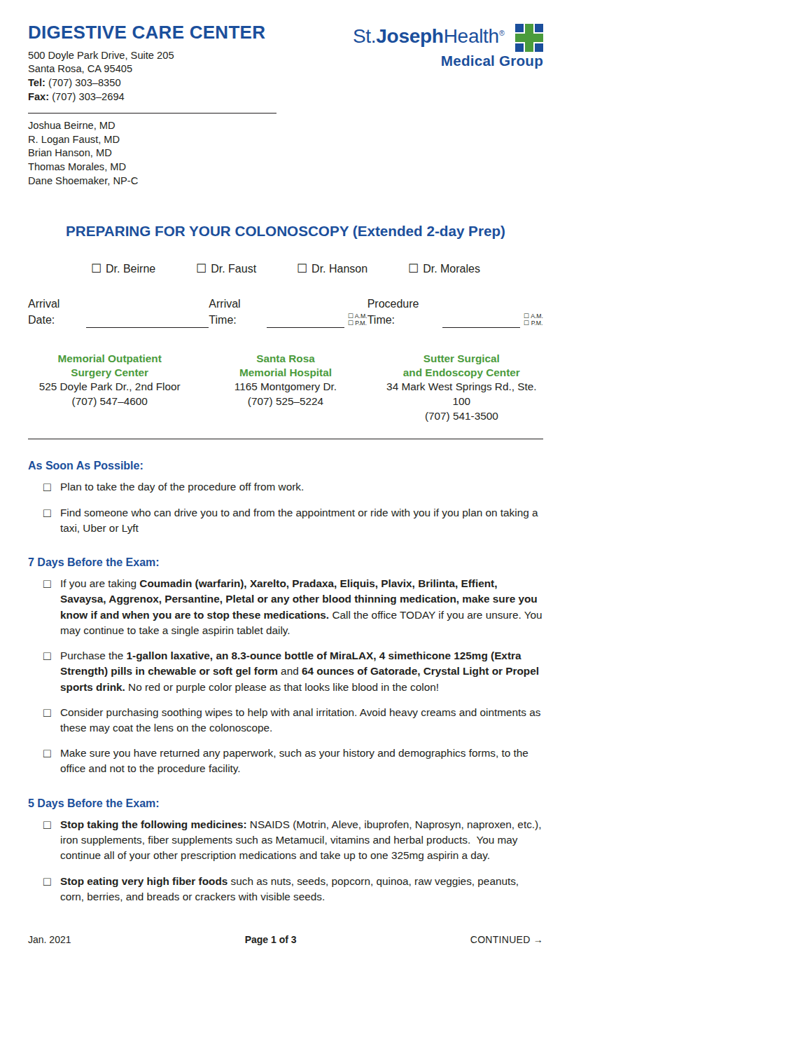Digestive Care Center
500 Doyle Park Drive, Suite 205
Santa Rosa, CA 95405
Tel: (707) 303–8350
Fax: (707) 303–2694
Joshua Beirne, MD
R. Logan Faust, MD
Brian Hanson, MD
Thomas Morales, MD
Dane Shoemaker, NP-C
St.Joseph Health®
Medical Group
PREPARING FOR YOUR COLONOSCOPY (Extended 2-day Prep)
☐Dr. Beirne ☐Dr. Faust ☐Dr. Hanson ☐Dr. Morales
Arrival Date:
Arrival Time: ☐ A.M.
☐ P.M.
Procedure Time: ☐ A.M.
☐ P.M.
Memorial Outpatient
Surgery Center
525 Doyle Park Dr., 2nd Floor
(707) 547–4600
Santa Rosa
Memorial Hospital
1165 Montgomery Dr.
(707) 525–5224
Sutter Surgical
and Endoscopy Center
34 Mark West Springs Rd., Ste. 100
(707) 541-3500
As Soon As Possible:
Plan to take the day of the procedure off from work.
Find someone who can drive you to and from the appointment or ride with you if you plan on taking a taxi, Uber or Lyft
7 Days Before the Exam:
If you are taking Coumadin (warfarin), Xarelto, Pradaxa, Eliquis, Plavix, Brilinta, Effient, Savaysa, Aggrenox, Persantine, Pletal or any other blood thinning medication, make sure you know if and when you are to stop these medications. Call the office TODAY if you are unsure. You may continue to take a single aspirin tablet daily.
Purchase the 1-gallon laxative, an 8.3-ounce bottle of MiraLAX, 4 simethicone 125mg (Extra Strength) pills in chewable or soft gel form and 64 ounces of Gatorade, Crystal Light or Propel sports drink. No red or purple color please as that looks like blood in the colon!
Consider purchasing soothing wipes to help with anal irritation. Avoid heavy creams and ointments as these may coat the lens on the colonoscope.
Make sure you have returned any paperwork, such as your history and demographics forms, to the office and not to the procedure facility.
5 Days Before the Exam:
Stop taking the following medicines: NSAIDS (Motrin, Aleve, ibuprofen, Naprosyn, naproxen, etc.), iron supplements, fiber supplements such as Metamucil, vitamins and herbal products. You may continue all of your other prescription medications and take up to one 325mg aspirin a day.
Stop eating very high fiber foods such as nuts, seeds, popcorn, quinoa, raw veggies, peanuts, corn, berries, and breads or crackers with visible seeds.
Jan. 2021 Page 1 of 3 CONTINUED →